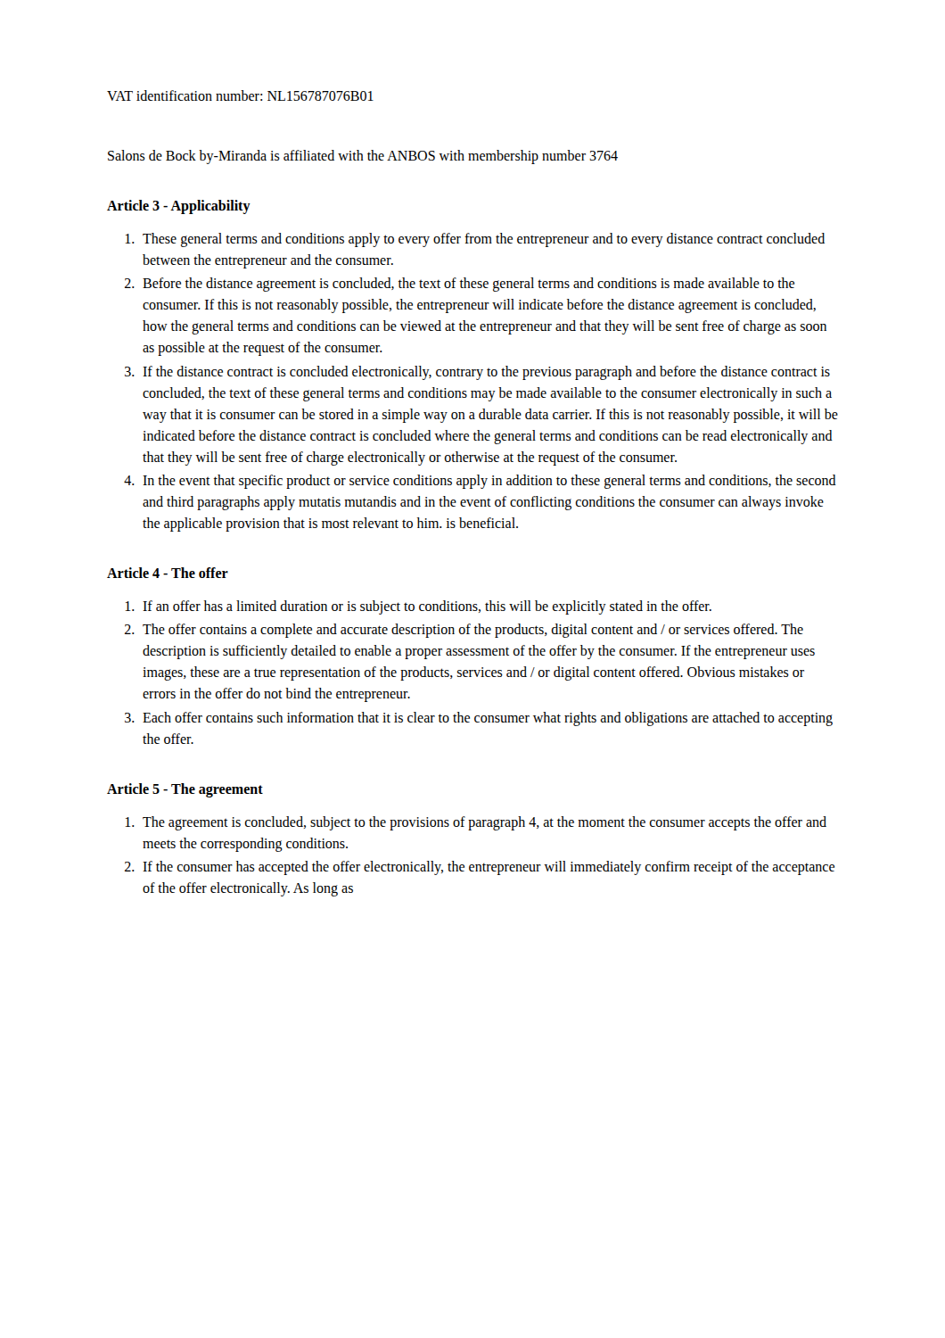VAT identification number: NL156787076B01
Salons de Bock by-Miranda is affiliated with the ANBOS with membership number 3764
Article 3 - Applicability
These general terms and conditions apply to every offer from the entrepreneur and to every distance contract concluded between the entrepreneur and the consumer.
Before the distance agreement is concluded, the text of these general terms and conditions is made available to the consumer. If this is not reasonably possible, the entrepreneur will indicate before the distance agreement is concluded, how the general terms and conditions can be viewed at the entrepreneur and that they will be sent free of charge as soon as possible at the request of the consumer.
If the distance contract is concluded electronically, contrary to the previous paragraph and before the distance contract is concluded, the text of these general terms and conditions may be made available to the consumer electronically in such a way that it is consumer can be stored in a simple way on a durable data carrier. If this is not reasonably possible, it will be indicated before the distance contract is concluded where the general terms and conditions can be read electronically and that they will be sent free of charge electronically or otherwise at the request of the consumer.
In the event that specific product or service conditions apply in addition to these general terms and conditions, the second and third paragraphs apply mutatis mutandis and in the event of conflicting conditions the consumer can always invoke the applicable provision that is most relevant to him. is beneficial.
Article 4 - The offer
If an offer has a limited duration or is subject to conditions, this will be explicitly stated in the offer.
The offer contains a complete and accurate description of the products, digital content and / or services offered. The description is sufficiently detailed to enable a proper assessment of the offer by the consumer. If the entrepreneur uses images, these are a true representation of the products, services and / or digital content offered. Obvious mistakes or errors in the offer do not bind the entrepreneur.
Each offer contains such information that it is clear to the consumer what rights and obligations are attached to accepting the offer.
Article 5 - The agreement
The agreement is concluded, subject to the provisions of paragraph 4, at the moment the consumer accepts the offer and meets the corresponding conditions.
If the consumer has accepted the offer electronically, the entrepreneur will immediately confirm receipt of the acceptance of the offer electronically. As long as